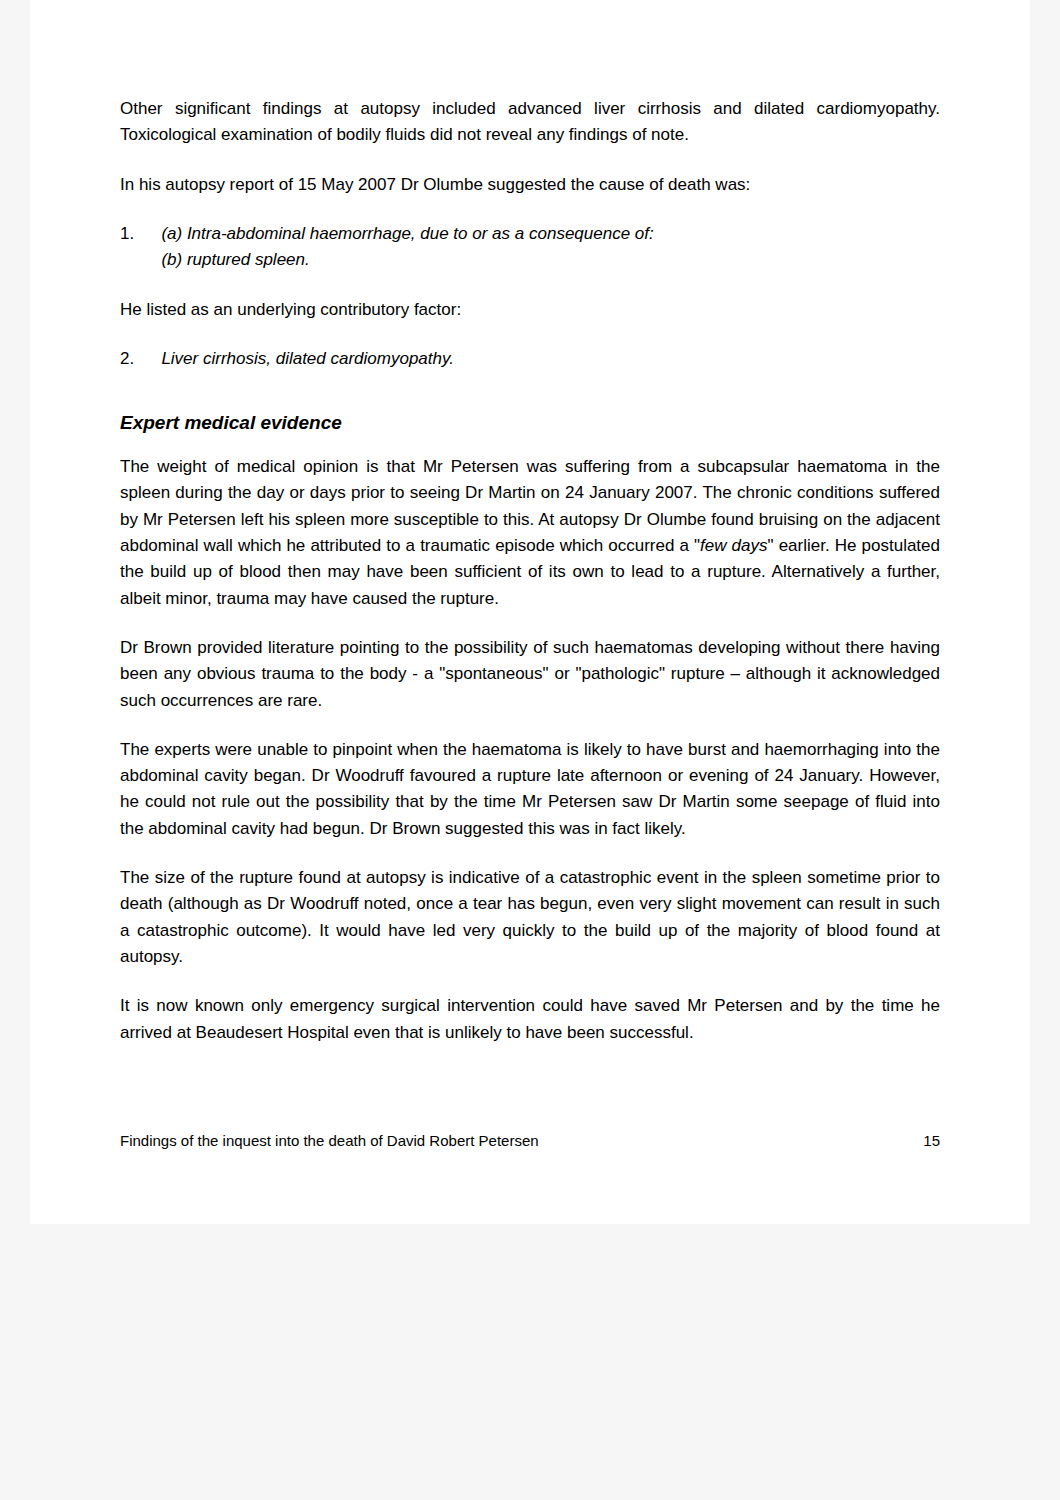Other significant findings at autopsy included advanced liver cirrhosis and dilated cardiomyopathy. Toxicological examination of bodily fluids did not reveal any findings of note.
In his autopsy report of 15 May 2007 Dr Olumbe suggested the cause of death was:
1.
(a) Intra-abdominal haemorrhage, due to or as a consequence of:
(b) ruptured spleen.
He listed as an underlying contributory factor:
2.
Liver cirrhosis, dilated cardiomyopathy.
Expert medical evidence
The weight of medical opinion is that Mr Petersen was suffering from a subcapsular haematoma in the spleen during the day or days prior to seeing Dr Martin on 24 January 2007. The chronic conditions suffered by Mr Petersen left his spleen more susceptible to this. At autopsy Dr Olumbe found bruising on the adjacent abdominal wall which he attributed to a traumatic episode which occurred a "few days" earlier. He postulated the build up of blood then may have been sufficient of its own to lead to a rupture. Alternatively a further, albeit minor, trauma may have caused the rupture.
Dr Brown provided literature pointing to the possibility of such haematomas developing without there having been any obvious trauma to the body - a "spontaneous" or "pathologic" rupture – although it acknowledged such occurrences are rare.
The experts were unable to pinpoint when the haematoma is likely to have burst and haemorrhaging into the abdominal cavity began. Dr Woodruff favoured a rupture late afternoon or evening of 24 January. However, he could not rule out the possibility that by the time Mr Petersen saw Dr Martin some seepage of fluid into the abdominal cavity had begun. Dr Brown suggested this was in fact likely.
The size of the rupture found at autopsy is indicative of a catastrophic event in the spleen sometime prior to death (although as Dr Woodruff noted, once a tear has begun, even very slight movement can result in such a catastrophic outcome). It would have led very quickly to the build up of the majority of blood found at autopsy.
It is now known only emergency surgical intervention could have saved Mr Petersen and by the time he arrived at Beaudesert Hospital even that is unlikely to have been successful.
Findings of the inquest into the death of David Robert Petersen 15